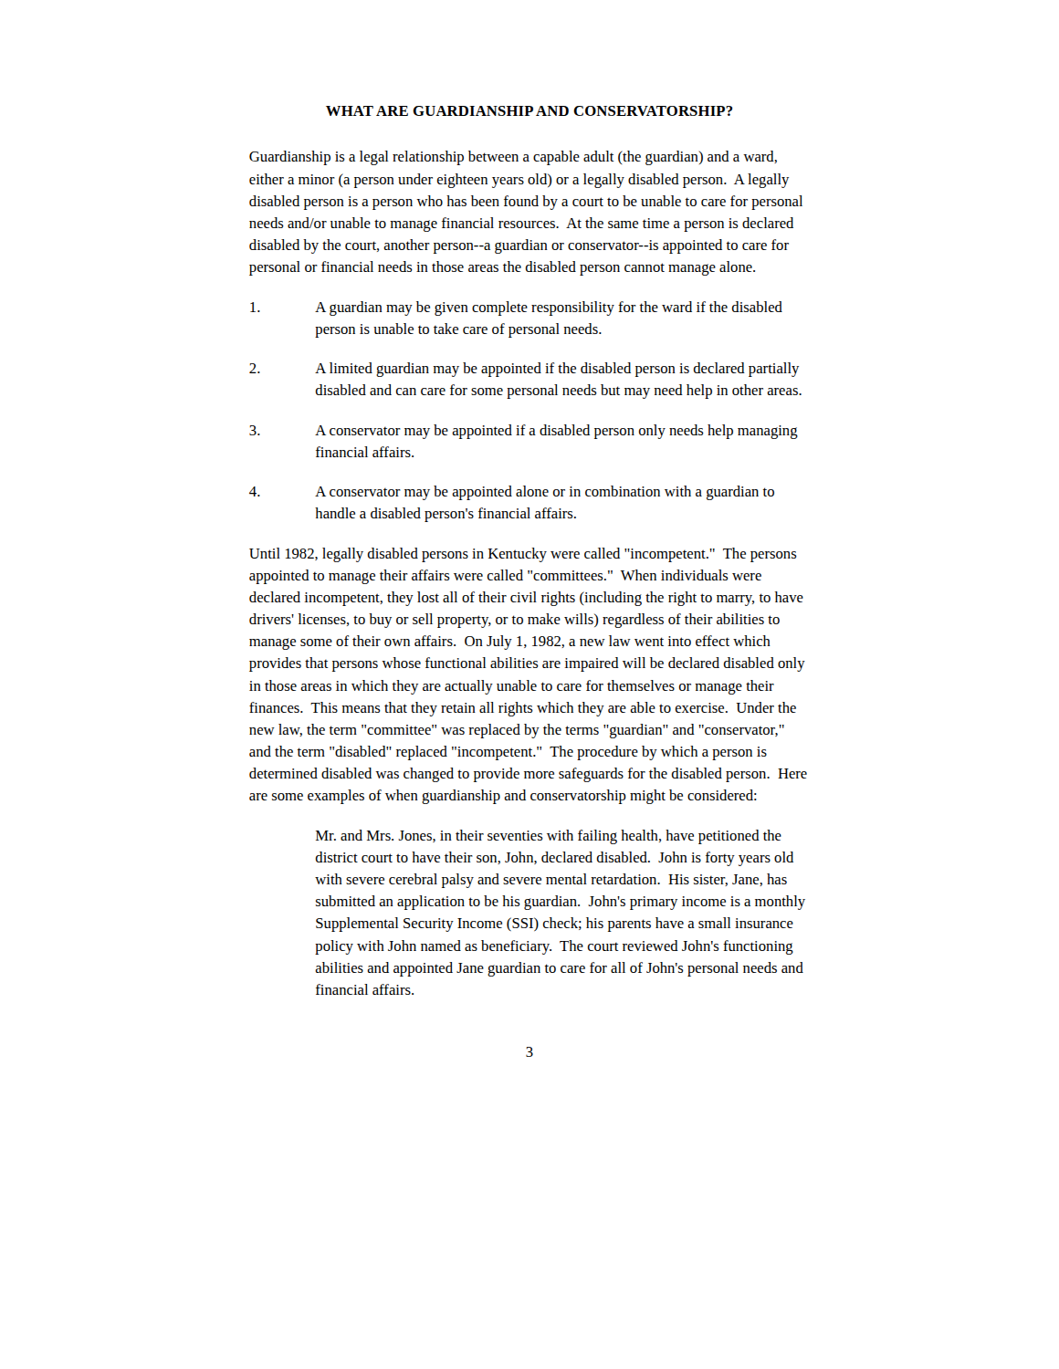WHAT ARE GUARDIANSHIP AND CONSERVATORSHIP?
Guardianship is a legal relationship between a capable adult (the guardian) and a ward, either a minor (a person under eighteen years old) or a legally disabled person. A legally disabled person is a person who has been found by a court to be unable to care for personal needs and/or unable to manage financial resources. At the same time a person is declared disabled by the court, another person--a guardian or conservator--is appointed to care for personal or financial needs in those areas the disabled person cannot manage alone.
1. A guardian may be given complete responsibility for the ward if the disabled person is unable to take care of personal needs.
2. A limited guardian may be appointed if the disabled person is declared partially disabled and can care for some personal needs but may need help in other areas.
3. A conservator may be appointed if a disabled person only needs help managing financial affairs.
4. A conservator may be appointed alone or in combination with a guardian to handle a disabled person's financial affairs.
Until 1982, legally disabled persons in Kentucky were called "incompetent." The persons appointed to manage their affairs were called "committees." When individuals were declared incompetent, they lost all of their civil rights (including the right to marry, to have drivers' licenses, to buy or sell property, or to make wills) regardless of their abilities to manage some of their own affairs. On July 1, 1982, a new law went into effect which provides that persons whose functional abilities are impaired will be declared disabled only in those areas in which they are actually unable to care for themselves or manage their finances. This means that they retain all rights which they are able to exercise. Under the new law, the term "committee" was replaced by the terms "guardian" and "conservator," and the term "disabled" replaced "incompetent." The procedure by which a person is determined disabled was changed to provide more safeguards for the disabled person. Here are some examples of when guardianship and conservatorship might be considered:
Mr. and Mrs. Jones, in their seventies with failing health, have petitioned the district court to have their son, John, declared disabled. John is forty years old with severe cerebral palsy and severe mental retardation. His sister, Jane, has submitted an application to be his guardian. John's primary income is a monthly Supplemental Security Income (SSI) check; his parents have a small insurance policy with John named as beneficiary. The court reviewed John's functioning abilities and appointed Jane guardian to care for all of John's personal needs and financial affairs.
3